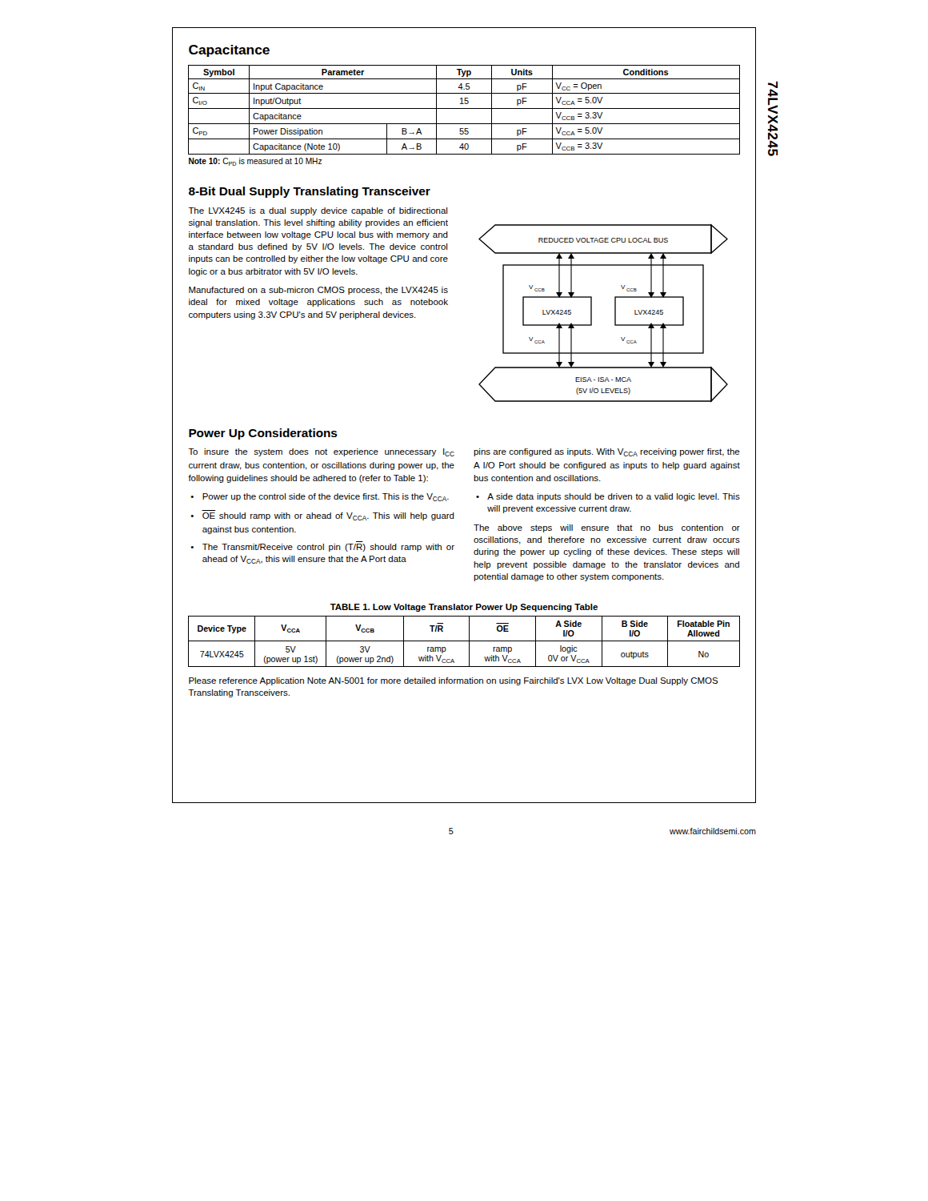74LVX4245
Capacitance
| Symbol | Parameter | Typ | Units | Conditions |
| --- | --- | --- | --- | --- |
| C IN | Input Capacitance | 4.5 | pF | V CC = Open |
| C I/O | Input/Output | 15 | pF | V CCA = 5.0V |
| | Capacitance | | | V CCB = 3.3V |
| C PD | Power Dissipation | B→A | 55 | pF | V CCA = 5.0V |
| | Capacitance (Note 10) | A→B | 40 | pF | V CCB = 3.3V |
Note 10: CPD is measured at 10 MHz
8-Bit Dual Supply Translating Transceiver
The LVX4245 is a dual supply device capable of bidirectional signal translation. This level shifting ability provides an efficient interface between low voltage CPU local bus with memory and a standard bus defined by 5V I/O levels. The device control inputs can be controlled by either the low voltage CPU and core logic or a bus arbitrator with 5V I/O levels.
Manufactured on a sub-micron CMOS process, the LVX4245 is ideal for mixed voltage applications such as notebook computers using 3.3V CPU's and 5V peripheral devices.
REDUCED VOLTAGE CPU LOCAL BUS LVX4245 LVX4245 V CCB V CCB V CCA V CCA EISA - ISA - MCA (5V I/O LEVELS)
Power Up Considerations
To insure the system does not experience unnecessary ICC current draw, bus contention, or oscillations during power up, the following guidelines should be adhered to (refer to Table 1):
Power up the control side of the device first. This is the VCCA.
OE should ramp with or ahead of VCCA. This will help guard against bus contention.
The Transmit/Receive control pin (T/R) should ramp with or ahead of VCCA, this will ensure that the A Port data
pins are configured as inputs. With VCCA receiving power first, the A I/O Port should be configured as inputs to help guard against bus contention and oscillations.
A side data inputs should be driven to a valid logic level. This will prevent excessive current draw.
The above steps will ensure that no bus contention or oscillations, and therefore no excessive current draw occurs during the power up cycling of these devices. These steps will help prevent possible damage to the translator devices and potential damage to other system components.
TABLE 1. Low Voltage Translator Power Up Sequencing Table
| Device Type | V CCA | V CCB | T/ R | OE | A Side I/O | B Side I/O | Floatable Pin Allowed |
| --- | --- | --- | --- | --- | --- | --- | --- |
| 74LVX4245 | 5V (power up 1st) | 3V (power up 2nd) | ramp with V CCA | ramp with V CCA | logic 0V or V CCA | outputs | No |
Please reference Application Note AN-5001 for more detailed information on using Fairchild's LVX Low Voltage Dual Supply CMOS Translating Transceivers.
5 www.fairchildsemi.com